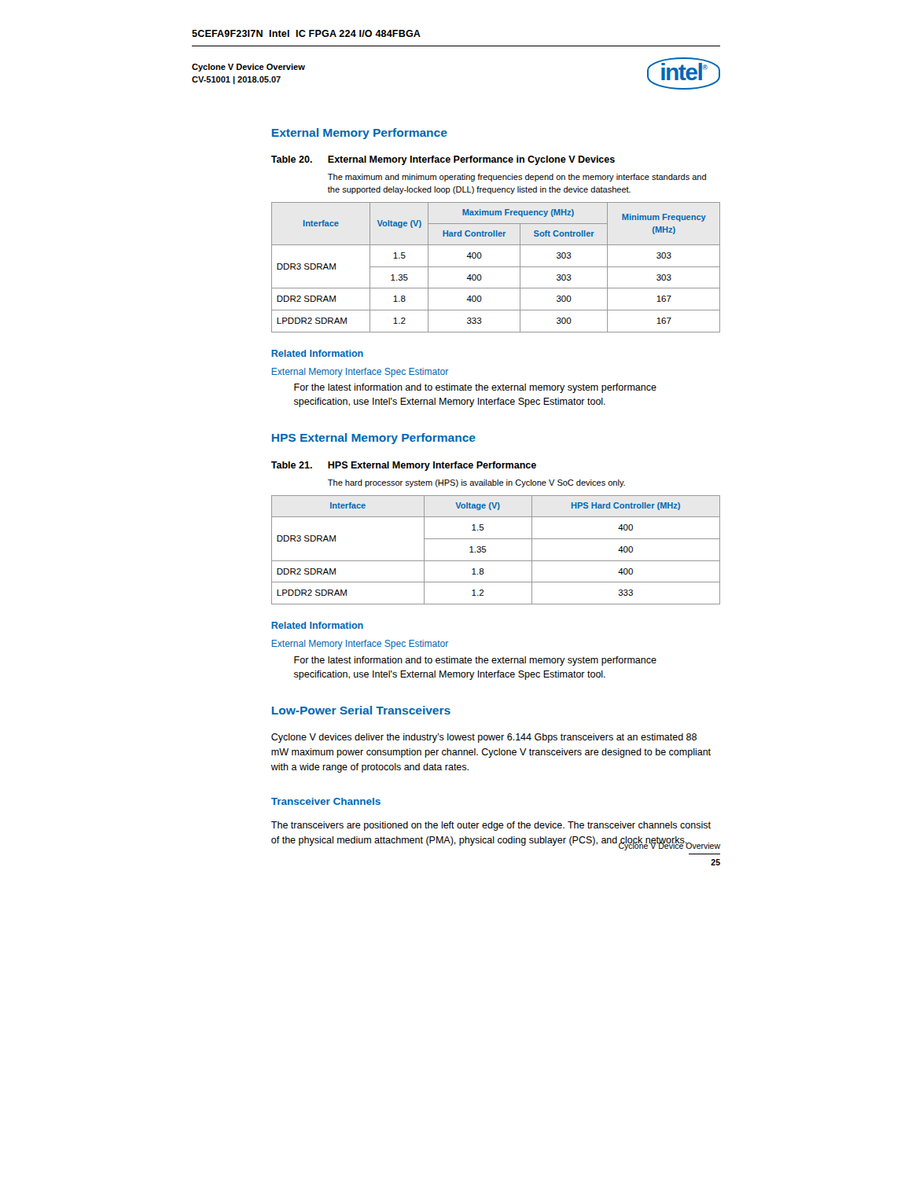5CEFA9F23I7N Intel IC FPGA 224 I/O 484FBGA
Cyclone V Device Overview
CV-51001 | 2018.05.07
intel®
External Memory Performance
Table 20. External Memory Interface Performance in Cyclone V Devices
The maximum and minimum operating frequencies depend on the memory interface standards and the supported delay-locked loop (DLL) frequency listed in the device datasheet.
| Interface | Voltage (V) | Maximum Frequency (MHz) | Minimum Frequency (MHz) |
| --- | --- | --- | --- |
| Hard Controller | Soft Controller |
| DDR3 SDRAM | 1.5 | 400 | 303 | 303 |
| 1.35 | 400 | 303 | 303 |
| DDR2 SDRAM | 1.8 | 400 | 300 | 167 |
| LPDDR2 SDRAM | 1.2 | 333 | 300 | 167 |
Related Information
External Memory Interface Spec Estimator
For the latest information and to estimate the external memory system performance specification, use Intel's External Memory Interface Spec Estimator tool.
HPS External Memory Performance
Table 21. HPS External Memory Interface Performance
The hard processor system (HPS) is available in Cyclone V SoC devices only.
| Interface | Voltage (V) | HPS Hard Controller (MHz) |
| --- | --- | --- |
| DDR3 SDRAM | 1.5 | 400 |
| 1.35 | 400 |
| DDR2 SDRAM | 1.8 | 400 |
| LPDDR2 SDRAM | 1.2 | 333 |
Related Information
External Memory Interface Spec Estimator
For the latest information and to estimate the external memory system performance specification, use Intel's External Memory Interface Spec Estimator tool.
Low-Power Serial Transceivers
Cyclone V devices deliver the industry’s lowest power 6.144 Gbps transceivers at an estimated 88 mW maximum power consumption per channel. Cyclone V transceivers are designed to be compliant with a wide range of protocols and data rates.
Transceiver Channels
The transceivers are positioned on the left outer edge of the device. The transceiver channels consist of the physical medium attachment (PMA), physical coding sublayer (PCS), and clock networks.
Cyclone V Device Overview
25